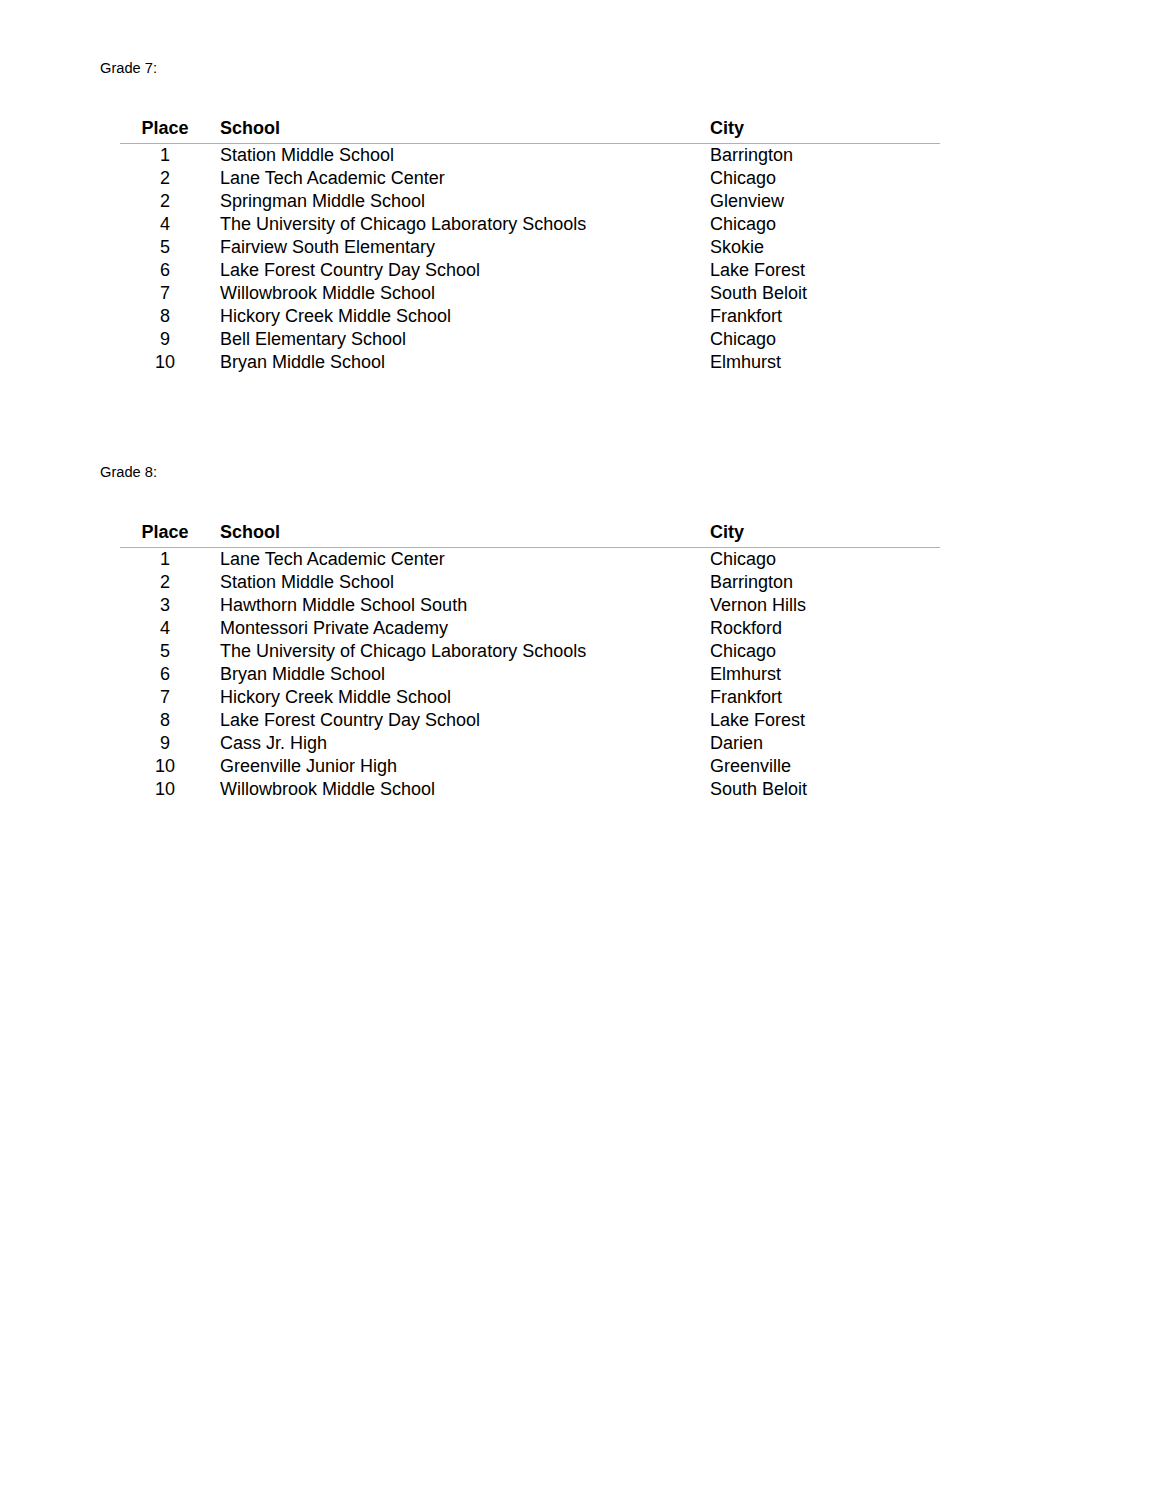Grade 7:
| Place | School | City |
| --- | --- | --- |
| 1 | Station Middle School | Barrington |
| 2 | Lane Tech Academic Center | Chicago |
| 2 | Springman Middle School | Glenview |
| 4 | The University of Chicago Laboratory Schools | Chicago |
| 5 | Fairview South Elementary | Skokie |
| 6 | Lake Forest Country Day School | Lake Forest |
| 7 | Willowbrook Middle School | South Beloit |
| 8 | Hickory Creek Middle School | Frankfort |
| 9 | Bell Elementary School | Chicago |
| 10 | Bryan Middle School | Elmhurst |
Grade 8:
| Place | School | City |
| --- | --- | --- |
| 1 | Lane Tech Academic Center | Chicago |
| 2 | Station Middle School | Barrington |
| 3 | Hawthorn Middle School South | Vernon Hills |
| 4 | Montessori Private Academy | Rockford |
| 5 | The University of Chicago Laboratory Schools | Chicago |
| 6 | Bryan Middle School | Elmhurst |
| 7 | Hickory Creek Middle School | Frankfort |
| 8 | Lake Forest Country Day School | Lake Forest |
| 9 | Cass Jr. High | Darien |
| 10 | Greenville Junior High | Greenville |
| 10 | Willowbrook Middle School | South Beloit |